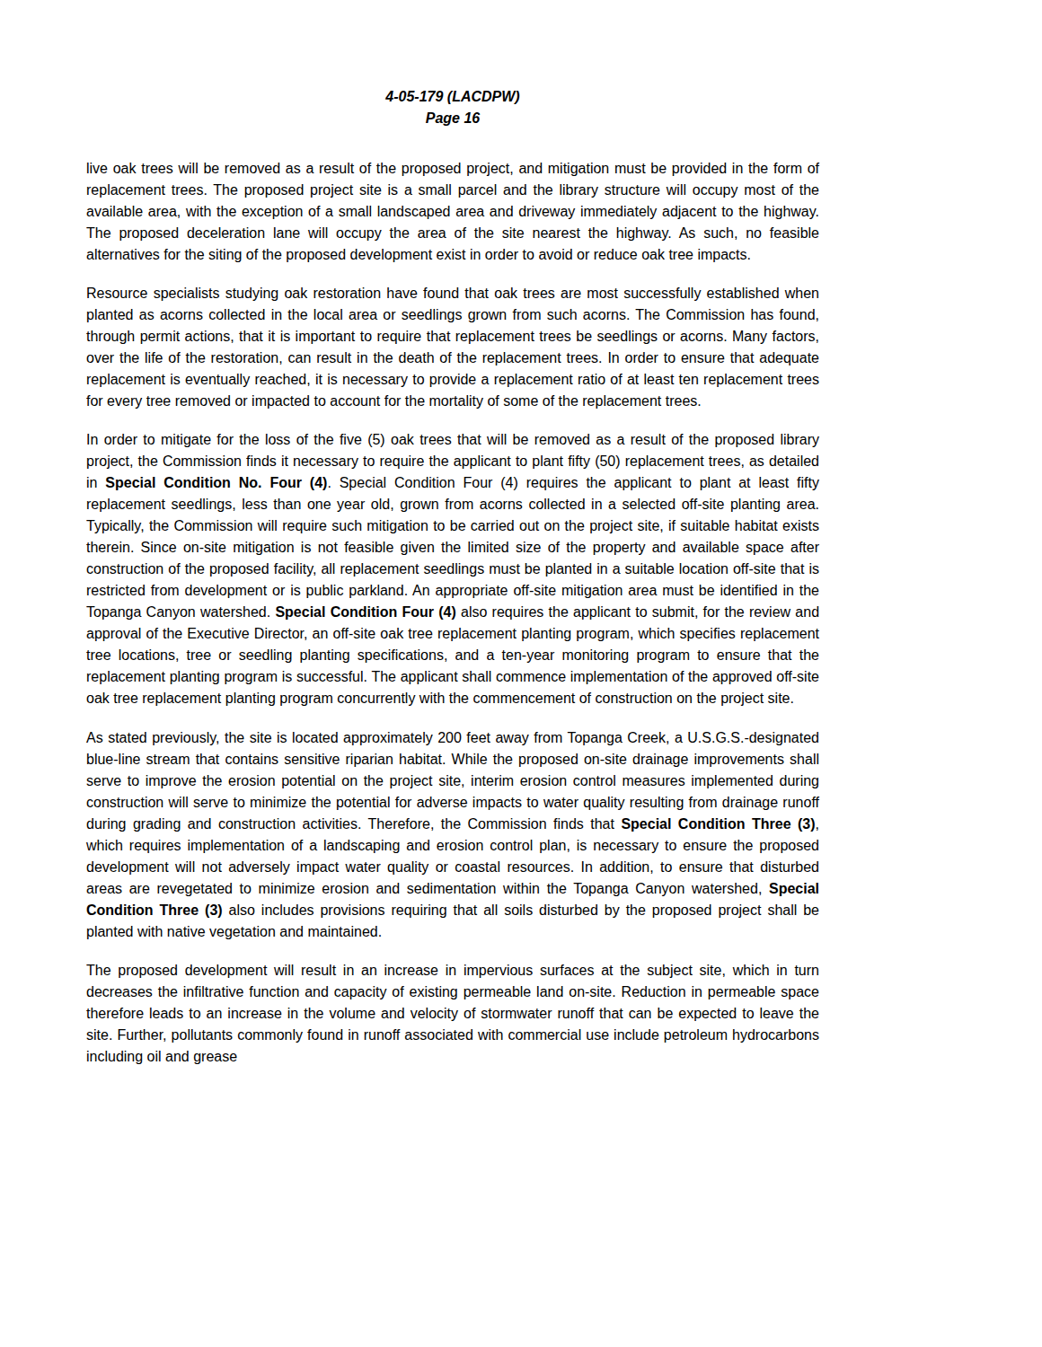4-05-179 (LACDPW) Page 16
live oak trees will be removed as a result of the proposed project, and mitigation must be provided in the form of replacement trees. The proposed project site is a small parcel and the library structure will occupy most of the available area, with the exception of a small landscaped area and driveway immediately adjacent to the highway. The proposed deceleration lane will occupy the area of the site nearest the highway. As such, no feasible alternatives for the siting of the proposed development exist in order to avoid or reduce oak tree impacts.
Resource specialists studying oak restoration have found that oak trees are most successfully established when planted as acorns collected in the local area or seedlings grown from such acorns. The Commission has found, through permit actions, that it is important to require that replacement trees be seedlings or acorns. Many factors, over the life of the restoration, can result in the death of the replacement trees. In order to ensure that adequate replacement is eventually reached, it is necessary to provide a replacement ratio of at least ten replacement trees for every tree removed or impacted to account for the mortality of some of the replacement trees.
In order to mitigate for the loss of the five (5) oak trees that will be removed as a result of the proposed library project, the Commission finds it necessary to require the applicant to plant fifty (50) replacement trees, as detailed in Special Condition No. Four (4). Special Condition Four (4) requires the applicant to plant at least fifty replacement seedlings, less than one year old, grown from acorns collected in a selected off-site planting area. Typically, the Commission will require such mitigation to be carried out on the project site, if suitable habitat exists therein. Since on-site mitigation is not feasible given the limited size of the property and available space after construction of the proposed facility, all replacement seedlings must be planted in a suitable location off-site that is restricted from development or is public parkland. An appropriate off-site mitigation area must be identified in the Topanga Canyon watershed. Special Condition Four (4) also requires the applicant to submit, for the review and approval of the Executive Director, an off-site oak tree replacement planting program, which specifies replacement tree locations, tree or seedling planting specifications, and a ten-year monitoring program to ensure that the replacement planting program is successful. The applicant shall commence implementation of the approved off-site oak tree replacement planting program concurrently with the commencement of construction on the project site.
As stated previously, the site is located approximately 200 feet away from Topanga Creek, a U.S.G.S.-designated blue-line stream that contains sensitive riparian habitat. While the proposed on-site drainage improvements shall serve to improve the erosion potential on the project site, interim erosion control measures implemented during construction will serve to minimize the potential for adverse impacts to water quality resulting from drainage runoff during grading and construction activities. Therefore, the Commission finds that Special Condition Three (3), which requires implementation of a landscaping and erosion control plan, is necessary to ensure the proposed development will not adversely impact water quality or coastal resources. In addition, to ensure that disturbed areas are revegetated to minimize erosion and sedimentation within the Topanga Canyon watershed, Special Condition Three (3) also includes provisions requiring that all soils disturbed by the proposed project shall be planted with native vegetation and maintained.
The proposed development will result in an increase in impervious surfaces at the subject site, which in turn decreases the infiltrative function and capacity of existing permeable land on-site. Reduction in permeable space therefore leads to an increase in the volume and velocity of stormwater runoff that can be expected to leave the site. Further, pollutants commonly found in runoff associated with commercial use include petroleum hydrocarbons including oil and grease